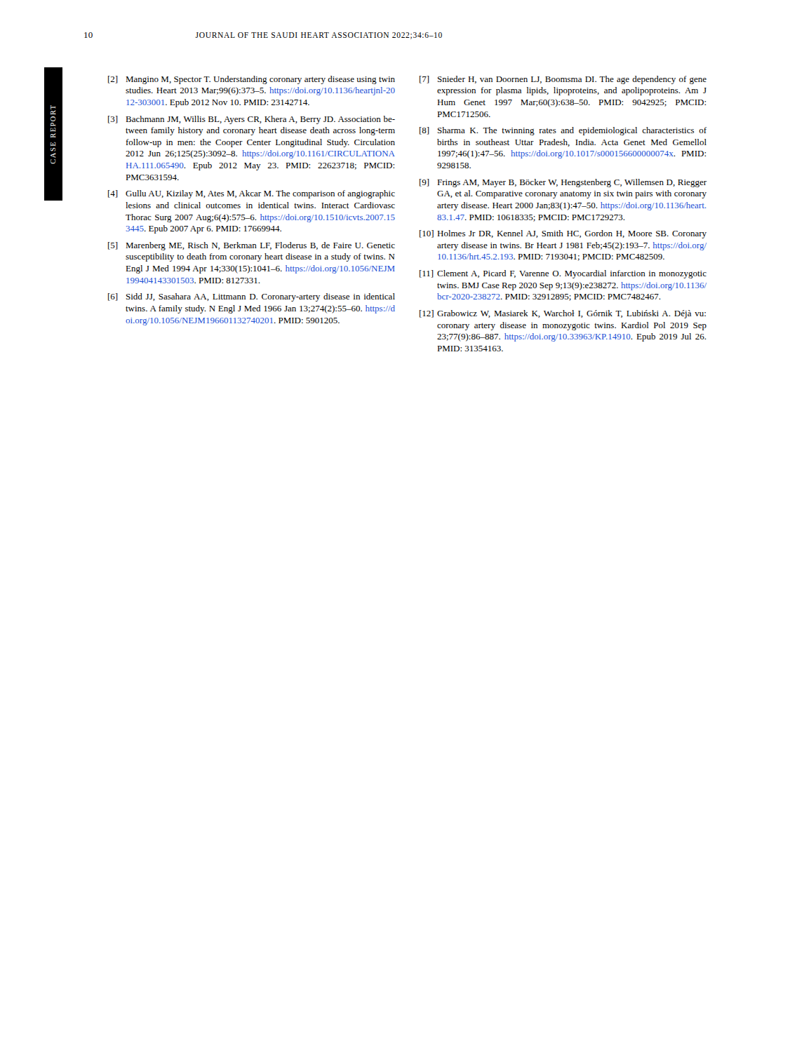Case Report
10
Journal of the Saudi Heart Association 2022;34:6–10
[2] Mangino M, Spector T. Understanding coronary artery disease using twin studies. Heart 2013 Mar;99(6):373–5. https://doi.org/10.1136/heartjnl-2012-303001. Epub 2012 Nov 10. PMID: 23142714.
[3] Bachmann JM, Willis BL, Ayers CR, Khera A, Berry JD. Association between family history and coronary heart disease death across long-term follow-up in men: the Cooper Center Longitudinal Study. Circulation 2012 Jun 26;125(25):3092–8. https://doi.org/10.1161/CIRCULATIONA HA.111.065490. Epub 2012 May 23. PMID: 22623718; PMCID: PMC3631594.
[4] Gullu AU, Kizilay M, Ates M, Akcar M. The comparison of angiographic lesions and clinical outcomes in identical twins. Interact Cardiovasc Thorac Surg 2007 Aug;6(4):575–6. https://doi.org/10.1510/icvts.2007.153445. Epub 2007 Apr 6. PMID: 17669944.
[5] Marenberg ME, Risch N, Berkman LF, Floderus B, de Faire U. Genetic susceptibility to death from coronary heart disease in a study of twins. N Engl J Med 1994 Apr 14;330(15):1041–6. https://doi.org/10.1056/NEJM199404143301503. PMID: 8127331.
[6] Sidd JJ, Sasahara AA, Littmann D. Coronary-artery disease in identical twins. A family study. N Engl J Med 1966 Jan 13;274(2):55–60. https://doi.org/10.1056/NEJM196601132740201. PMID: 5901205.
[7] Snieder H, van Doornen LJ, Boomsma DI. The age dependency of gene expression for plasma lipids, lipoproteins, and apolipoproteins. Am J Hum Genet 1997 Mar;60(3):638–50. PMID: 9042925; PMCID: PMC1712506.
[8] Sharma K. The twinning rates and epidemiological characteristics of births in southeast Uttar Pradesh, India. Acta Genet Med Gemellol 1997;46(1):47–56. https://doi.org/10.1017/s000156600000074x. PMID: 9298158.
[9] Frings AM, Mayer B, Böcker W, Hengstenberg C, Willemsen D, Riegger GA, et al. Comparative coronary anatomy in six twin pairs with coronary artery disease. Heart 2000 Jan;83(1):47–50. https://doi.org/10.1136/heart.83.1.47. PMID: 10618335; PMCID: PMC1729273.
[10] Holmes Jr DR, Kennel AJ, Smith HC, Gordon H, Moore SB. Coronary artery disease in twins. Br Heart J 1981 Feb;45(2):193–7. https://doi.org/10.1136/hrt.45.2.193. PMID: 7193041; PMCID: PMC482509.
[11] Clement A, Picard F, Varenne O. Myocardial infarction in monozygotic twins. BMJ Case Rep 2020 Sep 9;13(9):e238272. https://doi.org/10.1136/bcr-2020-238272. PMID: 32912895; PMCID: PMC7482467.
[12] Grabowicz W, Masiarek K, Warchoł I, Górnik T, Lubiński A. Déjà vu: coronary artery disease in monozygotic twins. Kardiol Pol 2019 Sep 23;77(9):86–887. https://doi.org/10.33963/KP.14910. Epub 2019 Jul 26. PMID: 31354163.